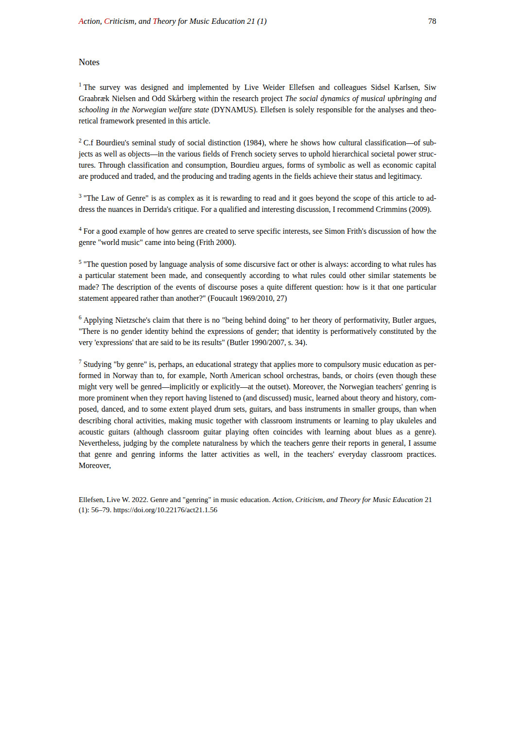Action, Criticism, and Theory for Music Education 21 (1) 78
Notes
1 The survey was designed and implemented by Live Weider Ellefsen and colleagues Sidsel Karlsen, Siw Graabræk Nielsen and Odd Skårberg within the research project The social dynamics of musical upbringing and schooling in the Norwegian welfare state (DYNAMUS). Ellefsen is solely responsible for the analyses and theoretical framework presented in this article.
2 C.f Bourdieu's seminal study of social distinction (1984), where he shows how cultural classification—of subjects as well as objects—in the various fields of French society serves to uphold hierarchical societal power structures. Through classification and consumption, Bourdieu argues, forms of symbolic as well as economic capital are produced and traded, and the producing and trading agents in the fields achieve their status and legitimacy.
3"The Law of Genre" is as complex as it is rewarding to read and it goes beyond the scope of this article to address the nuances in Derrida's critique. For a qualified and interesting discussion, I recommend Crimmins (2009).
4 For a good example of how genres are created to serve specific interests, see Simon Frith's discussion of how the genre "world music" came into being (Frith 2000).
5"The question posed by language analysis of some discursive fact or other is always: according to what rules has a particular statement been made, and consequently according to what rules could other similar statements be made? The description of the events of discourse poses a quite different question: how is it that one particular statement appeared rather than another?" (Foucault 1969/2010, 27)
6 Applying Nietzsche's claim that there is no "being behind doing" to her theory of performativity, Butler argues, "There is no gender identity behind the expressions of gender; that identity is performatively constituted by the very 'expressions' that are said to be its results" (Butler 1990/2007, s. 34).
7 Studying "by genre" is, perhaps, an educational strategy that applies more to compulsory music education as performed in Norway than to, for example, North American school orchestras, bands, or choirs (even though these might very well be genred—implicitly or explicitly—at the outset). Moreover, the Norwegian teachers' genring is more prominent when they report having listened to (and discussed) music, learned about theory and history, composed, danced, and to some extent played drum sets, guitars, and bass instruments in smaller groups, than when describing choral activities, making music together with classroom instruments or learning to play ukuleles and acoustic guitars (although classroom guitar playing often coincides with learning about blues as a genre). Nevertheless, judging by the complete naturalness by which the teachers genre their reports in general, I assume that genre and genring informs the latter activities as well, in the teachers' everyday classroom practices. Moreover,
Ellefsen, Live W. 2022. Genre and "genring" in music education. Action, Criticism, and Theory for Music Education 21 (1): 56–79. https://doi.org/10.22176/act21.1.56